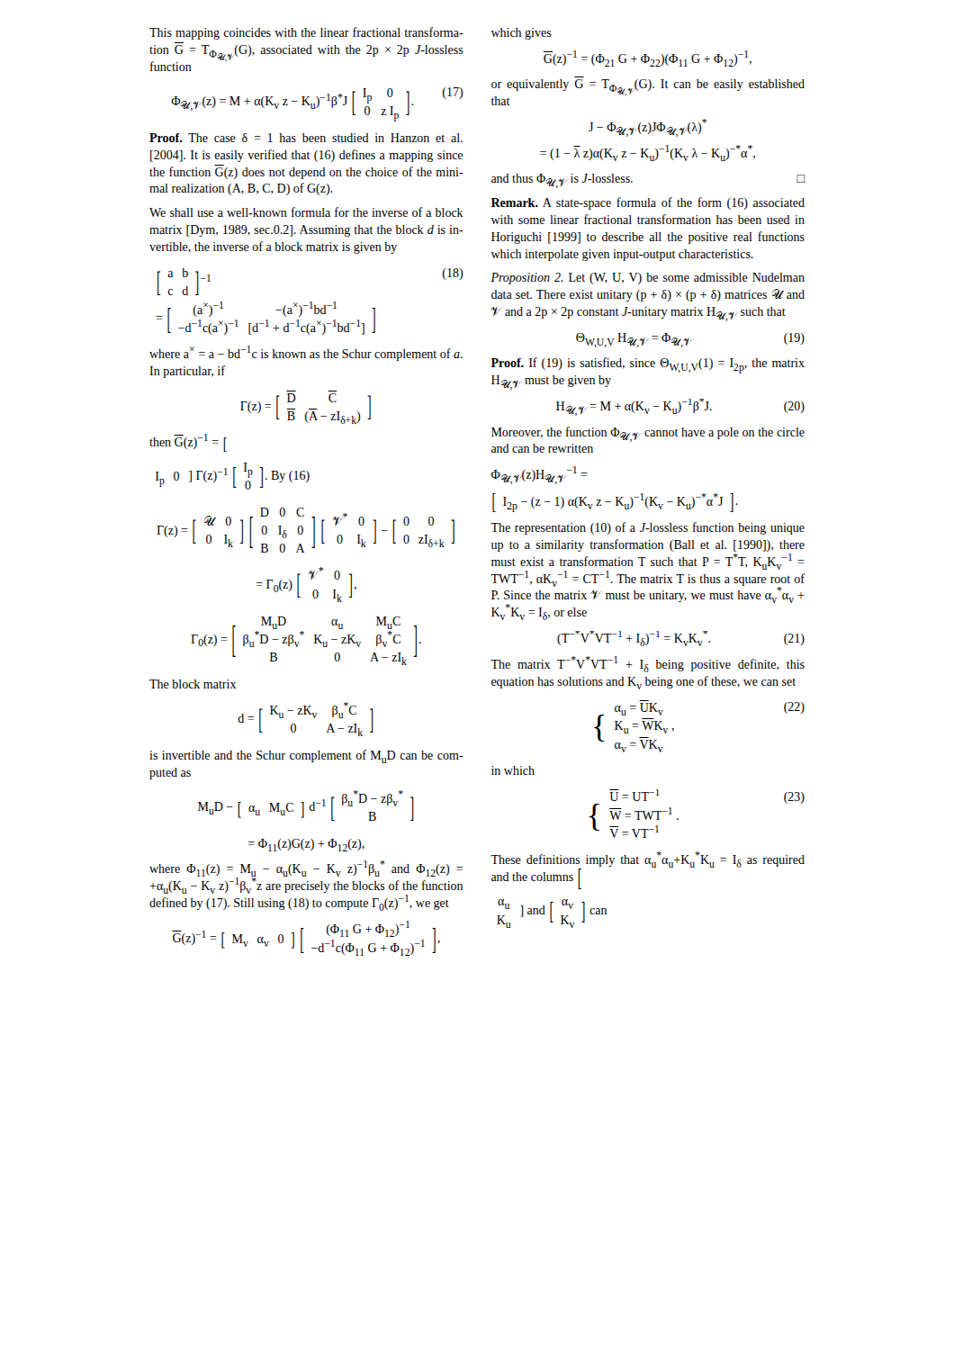This mapping coincides with the linear fractional transformation G = TΦ𝒰,𝒱(G), associated with the 2p × 2p J-lossless function
(17)
Φ𝒰,𝒱(z) = M + α(Kv z − Ku)−1β*J [
| I p | 0 |
| 0 | z I p |
] .
Proof. The case δ = 1 has been studied in Hanzon et al. [2004]. It is easily verified that (16) defines a mapping since the function G(z) does not depend on the choice of the minimal realization (A, B, C, D) of G(z).
We shall use a well-known formula for the inverse of a block matrix [Dym, 1989, sec.0.2]. Assuming that the block d is invertible, the inverse of a block matrix is given by
(18)
[
| a | b |
| c | d |
] −1
= [
| (a × ) −1 | −(a × ) −1 bd −1 |
| −d −1 c(a × ) −1 | [d −1 + d −1 c(a × ) −1 bd −1 ] |
]
where a× = a − bd−1c is known as the Schur complement of a. In particular, if
Γ(z) = [
| D | C |
| B | ( A − zI δ+k ) |
]
then G(z)−1 = [
| I p | 0 |
] Γ(z)−1 [
| I p |
| 0 |
] . By (16)
Γ(z) = [
| 𝒰 | 0 |
| 0 | I k |
] [
| D | 0 | C |
| 0 | I δ | 0 |
| B | 0 | A |
] [
| 𝒱 * | 0 |
| 0 | I k |
] − [
| 0 | 0 |
| 0 | zI δ+k |
]
= Γ0(z) [
| 𝒱 * | 0 |
| 0 | I k |
] ,
Γ0(z) = [
| M u D | α u | M u C |
| β u * D − zβ v * | K u − zK v | β v * C |
| B | 0 | A − zI k |
] .
The block matrix
d = [
| K u − zK v | β u * C |
| 0 | A − zI k |
]
is invertible and the Schur complement of MuD can be computed as
MuD − [
| α u | M u C |
] d−1 [
| β u * D − zβ v * |
| B |
]
= Φ11(z)G(z) + Φ12(z),
where Φ11(z) = Mu − αu(Ku − Kv z)−1βu* and Φ12(z) = +αu(Ku − Kv z)−1βv*z are precisely the blocks of the function defined by (17). Still using (18) to compute Γ0(z)−1, we get
G(z)−1 = [
| M v | α v | 0 |
] [
| (Φ 11 G + Φ 12 ) −1 |
| −d −1 c(Φ 11 G + Φ 12 ) −1 |
] ,
which gives
G(z)−1 = (Φ21 G + Φ22)(Φ11 G + Φ12)−1,
or equivalently G = TΦ𝒰,𝒱(G). It can be easily established that
J − Φ𝒰,𝒱(z)JΦ𝒰,𝒱(λ)*
= (1 − λ z)α(Kv z − Ku)−1(Kv λ − Ku)−*α*,
and thus Φ𝒰,𝒱 is J-lossless. □
Remark. A state-space formula of the form (16) associated with some linear fractional transformation has been used in Horiguchi [1999] to describe all the positive real functions which interpolate given input-output characteristics.
Proposition 2. Let (W, U, V) be some admissible Nudelman data set. There exist unitary (p + δ) × (p + δ) matrices 𝒰 and 𝒱 and a 2p × 2p constant J-unitary matrix H𝒰,𝒱 such that
(19)
ΘW,U,V H𝒰,𝒱 = Φ𝒰,𝒱
Proof. If (19) is satisfied, since ΘW,U,V(1) = I2p, the matrix H𝒰,𝒱 must be given by
(20)
H𝒰,𝒱 = M + α(Kv − Ku)−1β*J.
Moreover, the function Φ𝒰,𝒱 cannot have a pole on the circle and can be rewritten
Φ𝒰,𝒱(z)H𝒰,𝒱−1 =
[
| I 2p − (z − 1) α(K v z − K u ) −1 (K v − K u ) −* α * J |
] .
The representation (10) of a J-lossless function being unique up to a similarity transformation (Ball et al. [1990]), there must exist a transformation T such that P = T*T, KuKv−1 = TWT−1, αKv−1 = CT−1. The matrix T is thus a square root of P. Since the matrix 𝒱 must be unitary, we must have αv*αv + Kv*Kv = Iδ, or else
(21)
(T−*V*VT−1 + Iδ)−1 = KvKv*.
The matrix T−*V*VT−1 + Iδ being positive definite, this equation has solutions and Kv being one of these, we can set
(22)
{
| α u = U K v |
| K u = W K v , |
| α v = V K v |
in which
(23)
{
| U = UT −1 |
| W = TWT −1 . |
| V = VT −1 |
These definitions imply that αu*αu+Ku*Ku = Iδ as required and the columns [
| α u |
| K u |
] and [
| α v |
| K v |
] can